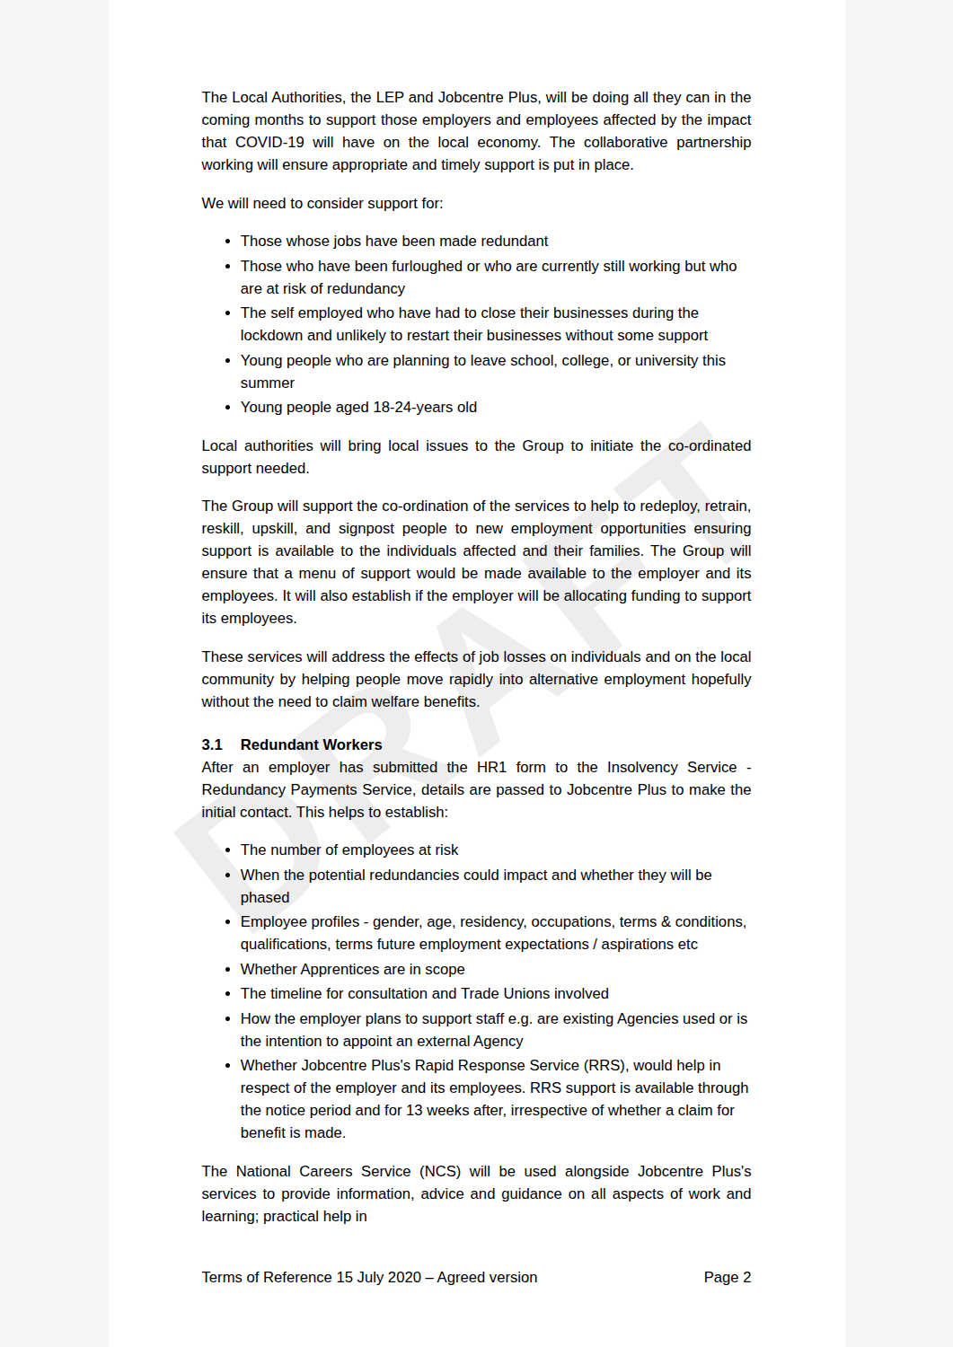The Local Authorities, the LEP and Jobcentre Plus, will be doing all they can in the coming months to support those employers and employees affected by the impact that COVID-19 will have on the local economy. The collaborative partnership working will ensure appropriate and timely support is put in place.
We will need to consider support for:
Those whose jobs have been made redundant
Those who have been furloughed or who are currently still working but who are at risk of redundancy
The self employed who have had to close their businesses during the lockdown and unlikely to restart their businesses without some support
Young people who are planning to leave school, college, or university this summer
Young people aged 18-24-years old
Local authorities will bring local issues to the Group to initiate the co-ordinated support needed.
The Group will support the co-ordination of the services to help to redeploy, retrain, reskill, upskill, and signpost people to new employment opportunities ensuring support is available to the individuals affected and their families. The Group will ensure that a menu of support would be made available to the employer and its employees. It will also establish if the employer will be allocating funding to support its employees.
These services will address the effects of job losses on individuals and on the local community by helping people move rapidly into alternative employment hopefully without the need to claim welfare benefits.
3.1 Redundant Workers
After an employer has submitted the HR1 form to the Insolvency Service - Redundancy Payments Service, details are passed to Jobcentre Plus to make the initial contact. This helps to establish:
The number of employees at risk
When the potential redundancies could impact and whether they will be phased
Employee profiles - gender, age, residency, occupations, terms & conditions, qualifications, terms future employment expectations / aspirations etc
Whether Apprentices are in scope
The timeline for consultation and Trade Unions involved
How the employer plans to support staff e.g. are existing Agencies used or is the intention to appoint an external Agency
Whether Jobcentre Plus's Rapid Response Service (RRS), would help in respect of the employer and its employees. RRS support is available through the notice period and for 13 weeks after, irrespective of whether a claim for benefit is made.
The National Careers Service (NCS) will be used alongside Jobcentre Plus's services to provide information, advice and guidance on all aspects of work and learning; practical help in
Terms of Reference 15 July 2020 – Agreed version Page 2